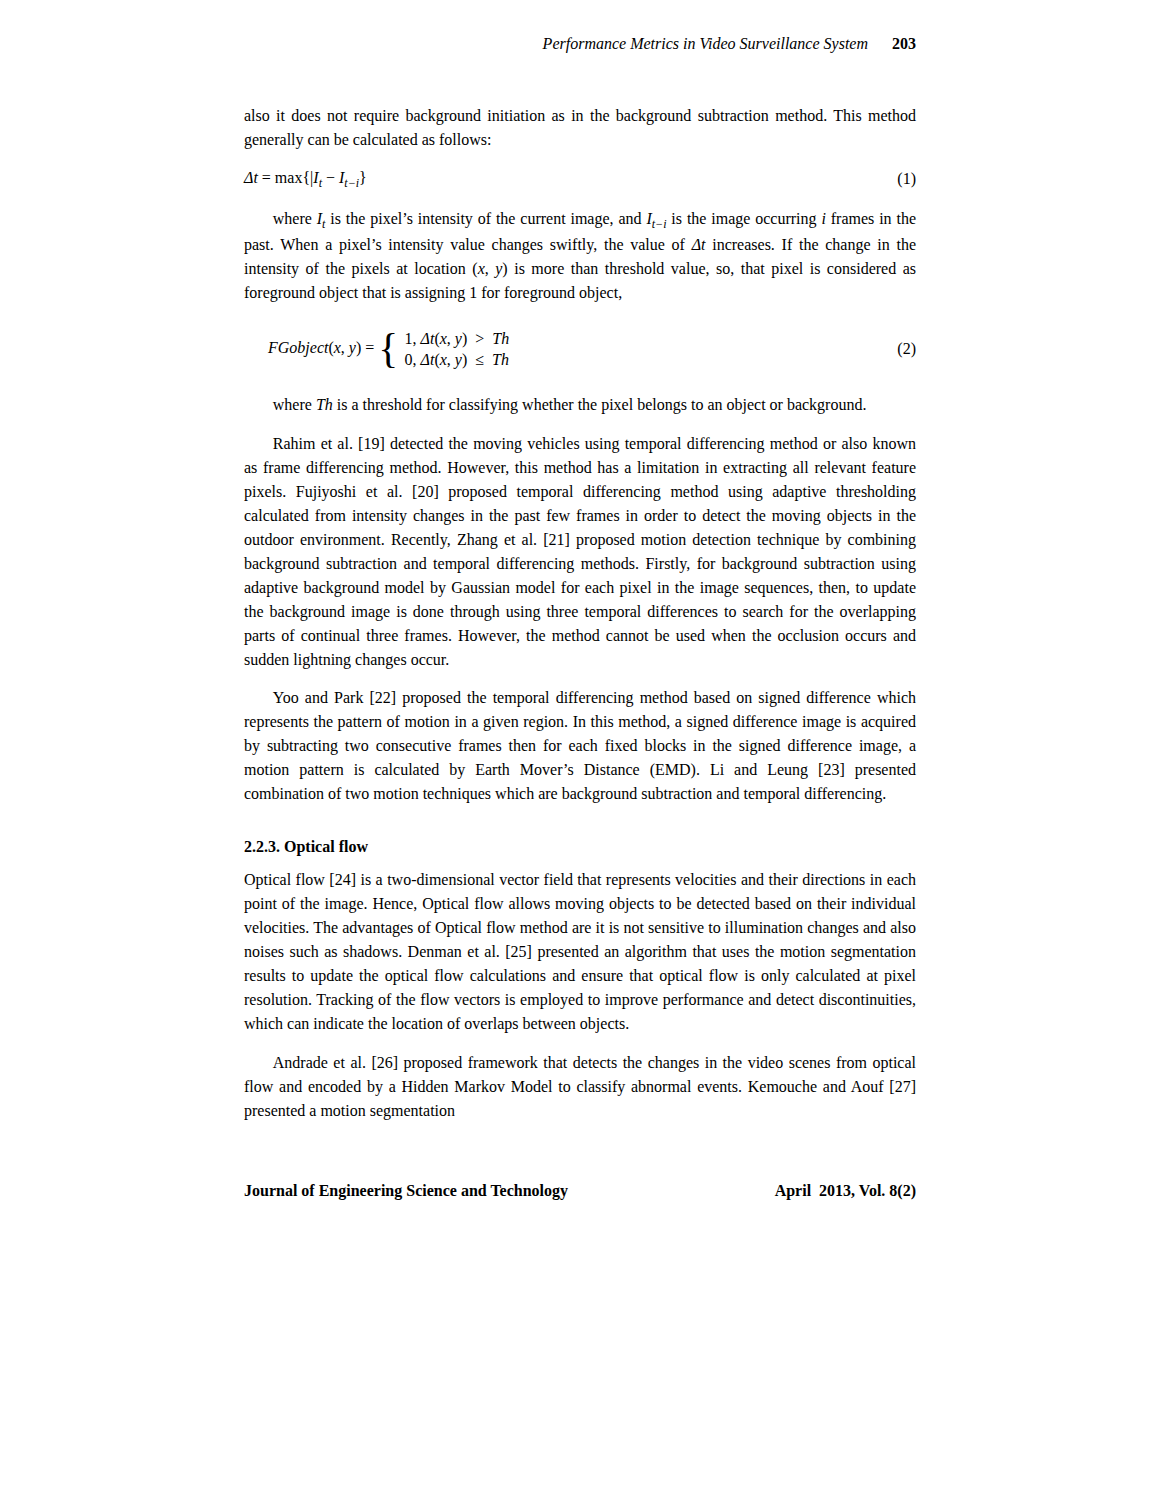Performance Metrics in Video Surveillance System 203
also it does not require background initiation as in the background subtraction method. This method generally can be calculated as follows:
Δt = max{|It − It−i} (1)
where It is the pixel’s intensity of the current image, and It−i is the image occurring i frames in the past. When a pixel’s intensity value changes swiftly, the value of Δt increases. If the change in the intensity of the pixels at location (x, y) is more than threshold value, so, that pixel is considered as foreground object that is assigning 1 for foreground object,
FGobject(x, y) = { 1, Δt(x, y) > Th 0, Δt(x, y) ≤ Th (2)
where Th is a threshold for classifying whether the pixel belongs to an object or background.
Rahim et al. [19] detected the moving vehicles using temporal differencing method or also known as frame differencing method. However, this method has a limitation in extracting all relevant feature pixels. Fujiyoshi et al. [20] proposed temporal differencing method using adaptive thresholding calculated from intensity changes in the past few frames in order to detect the moving objects in the outdoor environment. Recently, Zhang et al. [21] proposed motion detection technique by combining background subtraction and temporal differencing methods. Firstly, for background subtraction using adaptive background model by Gaussian model for each pixel in the image sequences, then, to update the background image is done through using three temporal differences to search for the overlapping parts of continual three frames. However, the method cannot be used when the occlusion occurs and sudden lightning changes occur.
Yoo and Park [22] proposed the temporal differencing method based on signed difference which represents the pattern of motion in a given region. In this method, a signed difference image is acquired by subtracting two consecutive frames then for each fixed blocks in the signed difference image, a motion pattern is calculated by Earth Mover’s Distance (EMD). Li and Leung [23] presented combination of two motion techniques which are background subtraction and temporal differencing.
2.2.3. Optical flow
Optical flow [24] is a two-dimensional vector field that represents velocities and their directions in each point of the image. Hence, Optical flow allows moving objects to be detected based on their individual velocities. The advantages of Optical flow method are it is not sensitive to illumination changes and also noises such as shadows. Denman et al. [25] presented an algorithm that uses the motion segmentation results to update the optical flow calculations and ensure that optical flow is only calculated at pixel resolution. Tracking of the flow vectors is employed to improve performance and detect discontinuities, which can indicate the location of overlaps between objects.
Andrade et al. [26] proposed framework that detects the changes in the video scenes from optical flow and encoded by a Hidden Markov Model to classify abnormal events. Kemouche and Aouf [27] presented a motion segmentation
Journal of Engineering Science and Technology April 2013, Vol. 8(2)